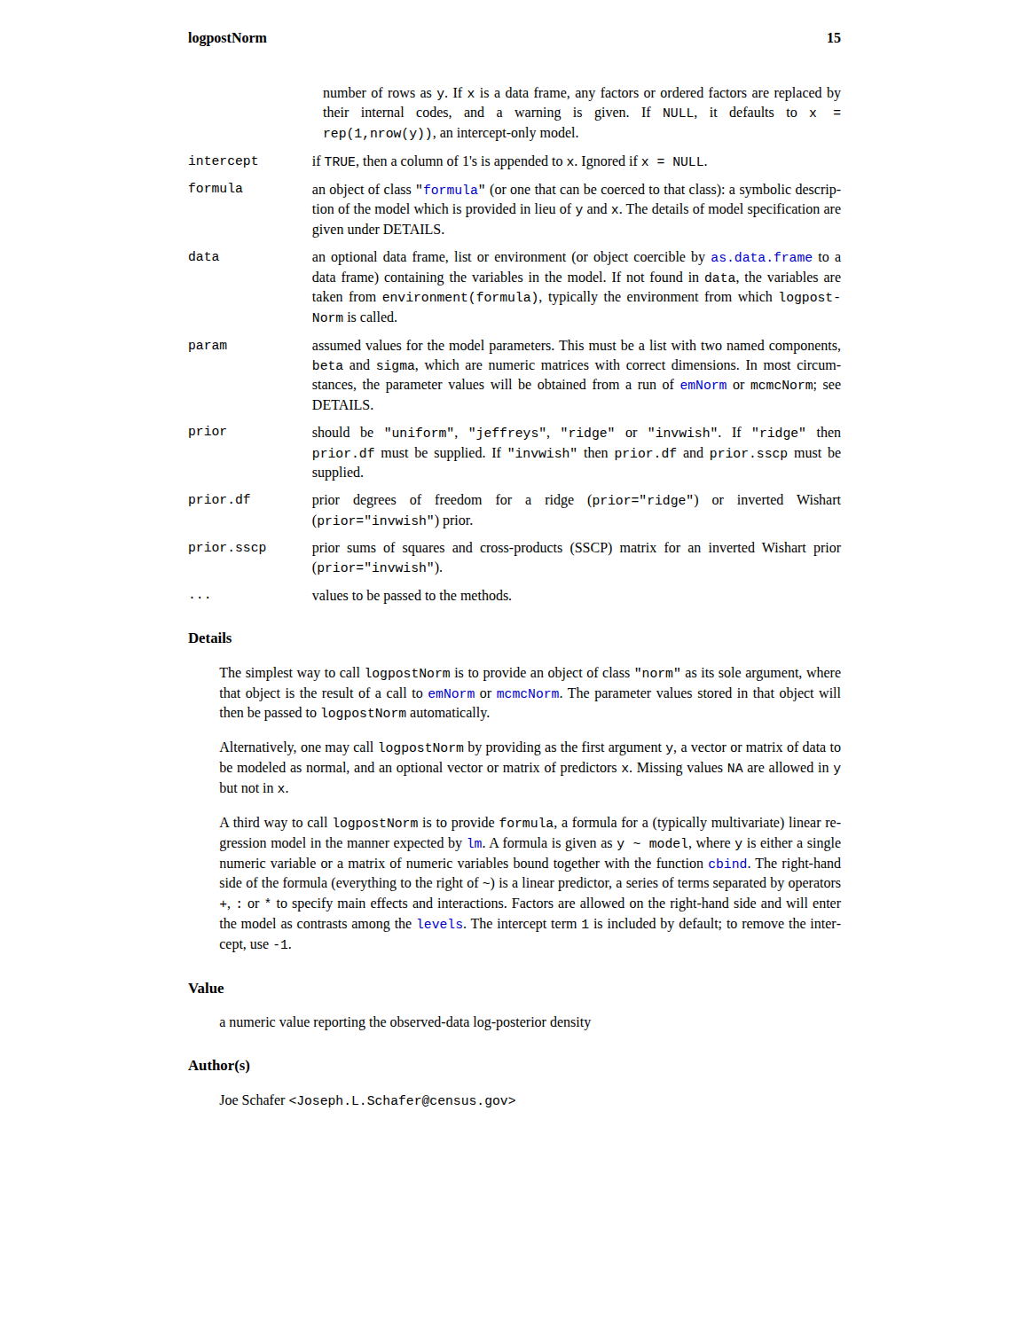logpostNorm 15
number of rows as y. If x is a data frame, any factors or ordered factors are replaced by their internal codes, and a warning is given. If NULL, it defaults to x = rep(1,nrow(y)), an intercept-only model.
intercept
if TRUE, then a column of 1's is appended to x. Ignored if x = NULL.
formula
an object of class "formula" (or one that can be coerced to that class): a symbolic description of the model which is provided in lieu of y and x. The details of model specification are given under DETAILS.
data
an optional data frame, list or environment (or object coercible by as.data.frame to a data frame) containing the variables in the model. If not found in data, the variables are taken from environment(formula), typically the environment from which logpostNorm is called.
param
assumed values for the model parameters. This must be a list with two named components, beta and sigma, which are numeric matrices with correct dimensions. In most circumstances, the parameter values will be obtained from a run of emNorm or mcmcNorm; see DETAILS.
prior
should be "uniform", "jeffreys", "ridge" or "invwish". If "ridge" then prior.df must be supplied. If "invwish" then prior.df and prior.sscp must be supplied.
prior.df
prior degrees of freedom for a ridge (prior="ridge") or inverted Wishart (prior="invwish") prior.
prior.sscp
prior sums of squares and cross-products (SSCP) matrix for an inverted Wishart prior (prior="invwish").
...
values to be passed to the methods.
Details
The simplest way to call logpostNorm is to provide an object of class "norm" as its sole argument, where that object is the result of a call to emNorm or mcmcNorm. The parameter values stored in that object will then be passed to logpostNorm automatically.
Alternatively, one may call logpostNorm by providing as the first argument y, a vector or matrix of data to be modeled as normal, and an optional vector or matrix of predictors x. Missing values NA are allowed in y but not in x.
A third way to call logpostNorm is to provide formula, a formula for a (typically multivariate) linear regression model in the manner expected by lm. A formula is given as y ~ model, where y is either a single numeric variable or a matrix of numeric variables bound together with the function cbind. The right-hand side of the formula (everything to the right of ~) is a linear predictor, a series of terms separated by operators +, : or * to specify main effects and interactions. Factors are allowed on the right-hand side and will enter the model as contrasts among the levels. The intercept term 1 is included by default; to remove the intercept, use -1.
Value
a numeric value reporting the observed-data log-posterior density
Author(s)
Joe Schafer <Joseph.L.Schafer@census.gov>